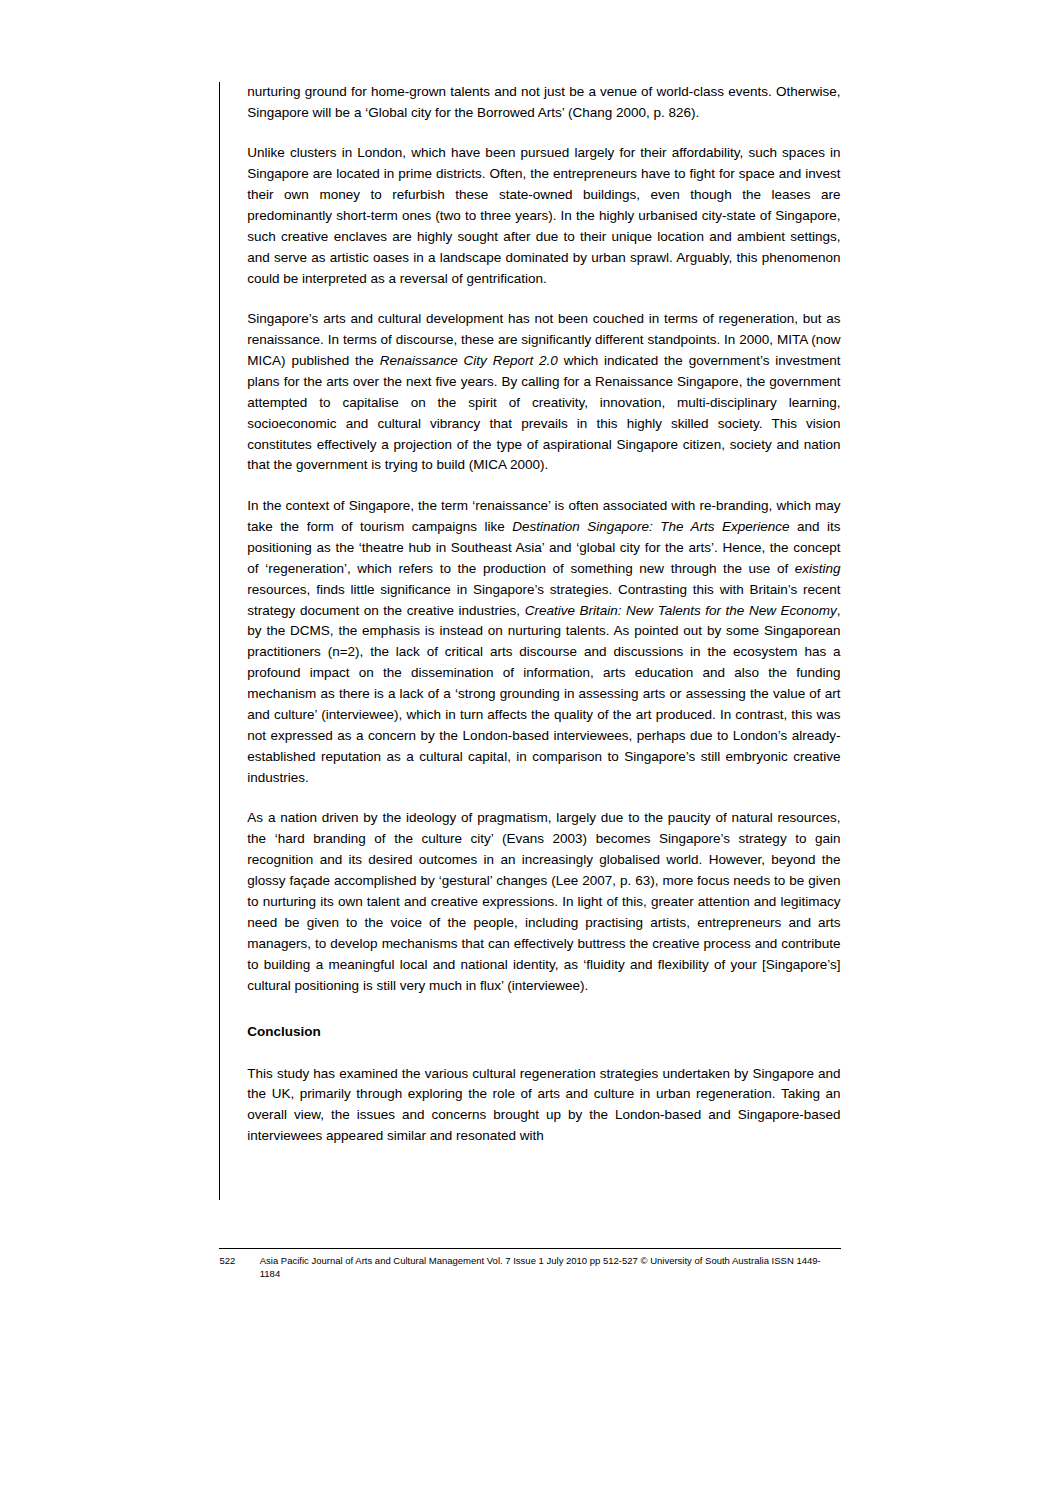nurturing ground for home-grown talents and not just be a venue of world-class events. Otherwise, Singapore will be a ‘Global city for the Borrowed Arts’ (Chang 2000, p. 826).
Unlike clusters in London, which have been pursued largely for their affordability, such spaces in Singapore are located in prime districts. Often, the entrepreneurs have to fight for space and invest their own money to refurbish these state-owned buildings, even though the leases are predominantly short-term ones (two to three years). In the highly urbanised city-state of Singapore, such creative enclaves are highly sought after due to their unique location and ambient settings, and serve as artistic oases in a landscape dominated by urban sprawl. Arguably, this phenomenon could be interpreted as a reversal of gentrification.
Singapore’s arts and cultural development has not been couched in terms of regeneration, but as renaissance. In terms of discourse, these are significantly different standpoints. In 2000, MITA (now MICA) published the Renaissance City Report 2.0 which indicated the government’s investment plans for the arts over the next five years. By calling for a Renaissance Singapore, the government attempted to capitalise on the spirit of creativity, innovation, multi-disciplinary learning, socioeconomic and cultural vibrancy that prevails in this highly skilled society. This vision constitutes effectively a projection of the type of aspirational Singapore citizen, society and nation that the government is trying to build (MICA 2000).
In the context of Singapore, the term ‘renaissance’ is often associated with re-branding, which may take the form of tourism campaigns like Destination Singapore: The Arts Experience and its positioning as the ‘theatre hub in Southeast Asia’ and ‘global city for the arts’. Hence, the concept of ‘regeneration’, which refers to the production of something new through the use of existing resources, finds little significance in Singapore’s strategies. Contrasting this with Britain’s recent strategy document on the creative industries, Creative Britain: New Talents for the New Economy, by the DCMS, the emphasis is instead on nurturing talents. As pointed out by some Singaporean practitioners (n=2), the lack of critical arts discourse and discussions in the ecosystem has a profound impact on the dissemination of information, arts education and also the funding mechanism as there is a lack of a ‘strong grounding in assessing arts or assessing the value of art and culture’ (interviewee), which in turn affects the quality of the art produced. In contrast, this was not expressed as a concern by the London-based interviewees, perhaps due to London’s already-established reputation as a cultural capital, in comparison to Singapore’s still embryonic creative industries.
As a nation driven by the ideology of pragmatism, largely due to the paucity of natural resources, the ‘hard branding of the culture city’ (Evans 2003) becomes Singapore’s strategy to gain recognition and its desired outcomes in an increasingly globalised world. However, beyond the glossy façade accomplished by ‘gestural’ changes (Lee 2007, p. 63), more focus needs to be given to nurturing its own talent and creative expressions. In light of this, greater attention and legitimacy need be given to the voice of the people, including practising artists, entrepreneurs and arts managers, to develop mechanisms that can effectively buttress the creative process and contribute to building a meaningful local and national identity, as ‘fluidity and flexibility of your [Singapore’s] cultural positioning is still very much in flux’ (interviewee).
Conclusion
This study has examined the various cultural regeneration strategies undertaken by Singapore and the UK, primarily through exploring the role of arts and culture in urban regeneration. Taking an overall view, the issues and concerns brought up by the London-based and Singapore-based interviewees appeared similar and resonated with
522
Asia Pacific Journal of Arts and Cultural Management Vol. 7 Issue 1 July 2010 pp 512-527 © University of South Australia ISSN 1449-1184